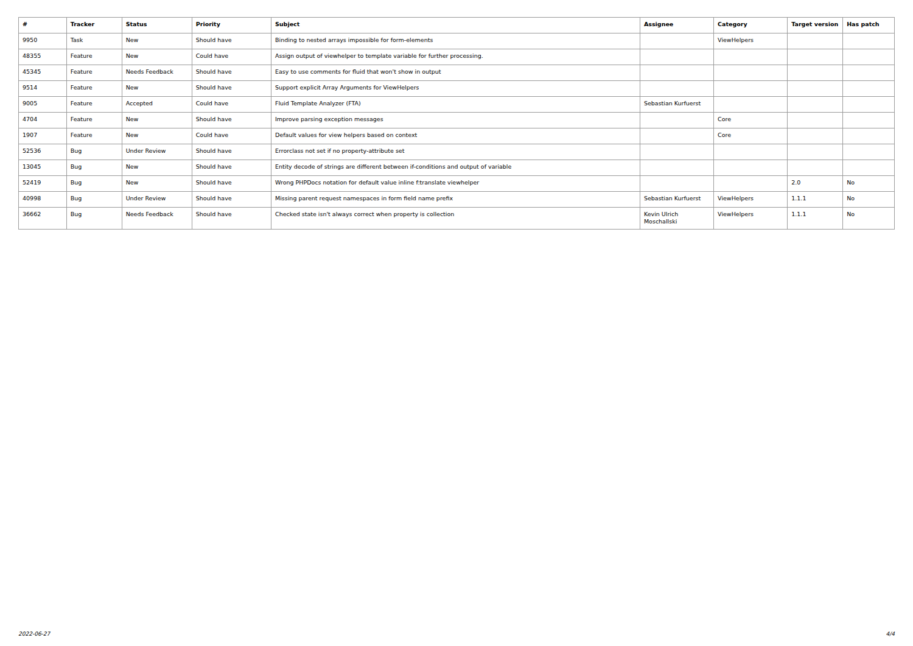| # | Tracker | Status | Priority | Subject | Assignee | Category | Target version | Has patch |
| --- | --- | --- | --- | --- | --- | --- | --- | --- |
| 9950 | Task | New | Should have | Binding to nested arrays impossible for form-elements | | ViewHelpers | | |
| 48355 | Feature | New | Could have | Assign output of viewhelper to template variable for further processing. | | | | |
| 45345 | Feature | Needs Feedback | Should have | Easy to use comments for fluid that won't show in output | | | | |
| 9514 | Feature | New | Should have | Support explicit Array Arguments for ViewHelpers | | | | |
| 9005 | Feature | Accepted | Could have | Fluid Template Analyzer (FTA) | Sebastian Kurfuerst | | | |
| 4704 | Feature | New | Should have | Improve parsing exception messages | | Core | | |
| 1907 | Feature | New | Could have | Default values for view helpers based on context | | Core | | |
| 52536 | Bug | Under Review | Should have | Errorclass not set if no property-attribute set | | | | |
| 13045 | Bug | New | Should have | Entity decode of strings are different between if-conditions and output of variable | | | | |
| 52419 | Bug | New | Should have | Wrong PHPDocs notation for default value inline f:translate viewhelper | | | 2.0 | No |
| 40998 | Bug | Under Review | Should have | Missing parent request namespaces in form field name prefix | Sebastian Kurfuerst | ViewHelpers | 1.1.1 | No |
| 36662 | Bug | Needs Feedback | Should have | Checked state isn't always correct when property is collection | Kevin Ulrich Moschallski | ViewHelpers | 1.1.1 | No |
2022-06-27 4/4